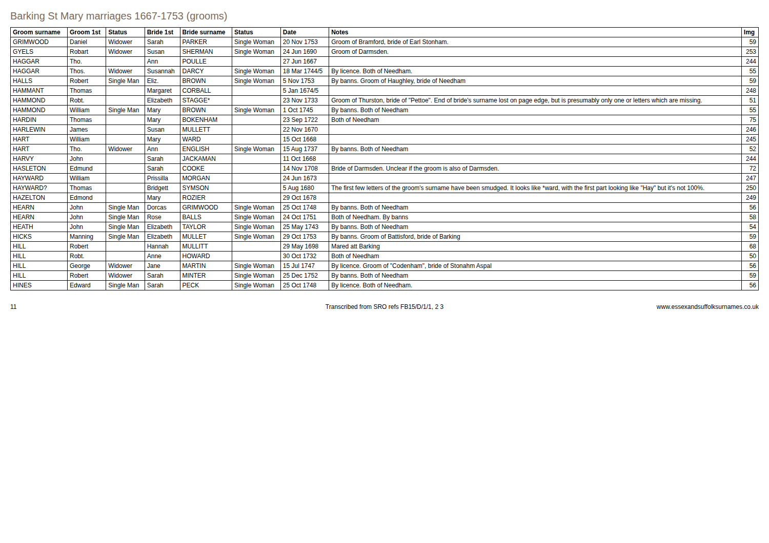Barking St Mary marriages 1667-1753 (grooms)
| Groom surname | Groom 1st | Status | Bride 1st | Bride surname | Status | Date | Notes | Img |
| --- | --- | --- | --- | --- | --- | --- | --- | --- |
| GRIMWOOD | Daniel | Widower | Sarah | PARKER | Single Woman | 20 Nov 1753 | Groom of Bramford, bride of Earl Stonham. | 59 |
| GYELS | Robart | Widower | Susan | SHERMAN | Single Woman | 24 Jun 1690 | Groom of Darmsden. | 253 |
| HAGGAR | Tho. | | Ann | POULLE | | 27 Jun 1667 | | 244 |
| HAGGAR | Thos. | Widower | Susannah | DARCY | Single Woman | 18 Mar 1744/5 | By licence. Both of Needham. | 55 |
| HALLS | Robert | Single Man | Eliz. | BROWN | Single Woman | 5 Nov 1753 | By banns. Groom of Haughley, bride of Needham | 59 |
| HAMMANT | Thomas | | Margaret | CORBALL | | 5 Jan 1674/5 | | 248 |
| HAMMOND | Robt. | | Elizabeth | STAGGE* | | 23 Nov 1733 | Groom of Thurston, bride of "Pettoe". End of bride's surname lost on page edge, but is presumably only one or letters which are missing. | 51 |
| HAMMOND | William | Single Man | Mary | BROWN | Single Woman | 1 Oct 1745 | By banns. Both of Needham | 55 |
| HARDIN | Thomas | | Mary | BOKENHAM | | 23 Sep 1722 | Both of Needham | 75 |
| HARLEWIN | James | | Susan | MULLETT | | 22 Nov 1670 | | 246 |
| HART | William | | Mary | WARD | | 15 Oct 1668 | | 245 |
| HART | Tho. | Widower | Ann | ENGLISH | Single Woman | 15 Aug 1737 | By banns. Both of Needham | 52 |
| HARVY | John | | Sarah | JACKAMAN | | 11 Oct 1668 | | 244 |
| HASLETON | Edmund | | Sarah | COOKE | | 14 Nov 1708 | Bride of Darmsden. Unclear if the groom is also of Darmsden. | 72 |
| HAYWARD | William | | Prissilla | MORGAN | | 24 Jun 1673 | | 247 |
| HAYWARD? | Thomas | | Bridgett | SYMSON | | 5 Aug 1680 | The first few letters of the groom's surname have been smudged. It looks like *ward, with the first part looking like "Hay" but it's not 100%. | 250 |
| HAZELTON | Edmond | | Mary | ROZIER | | 29 Oct 1678 | | 249 |
| HEARN | John | Single Man | Dorcas | GRIMWOOD | Single Woman | 25 Oct 1748 | By banns. Both of Needham | 56 |
| HEARN | John | Single Man | Rose | BALLS | Single Woman | 24 Oct 1751 | Both of Needham. By banns | 58 |
| HEATH | John | Single Man | Elizabeth | TAYLOR | Single Woman | 25 May 1743 | By banns. Both of Needham | 54 |
| HICKS | Manning | Single Man | Elizabeth | MULLET | Single Woman | 29 Oct 1753 | By banns. Groom of Battisford, bride of Barking | 59 |
| HILL | Robert | | Hannah | MULLITT | | 29 May 1698 | Mared att Barking | 68 |
| HILL | Robt. | | Anne | HOWARD | | 30 Oct 1732 | Both of Needham | 50 |
| HILL | George | Widower | Jane | MARTIN | Single Woman | 15 Jul 1747 | By licence. Groom of "Codenham", bride of Stonahm Aspal | 56 |
| HILL | Robert | Widower | Sarah | MINTER | Single Woman | 25 Dec 1752 | By banns. Both of Needham | 59 |
| HINES | Edward | Single Man | Sarah | PECK | Single Woman | 25 Oct 1748 | By licence. Both of Needham. | 56 |
11
Transcribed from SRO refs FB15/D/1/1, 2 3
www.essexandsuffolksurnames.co.uk